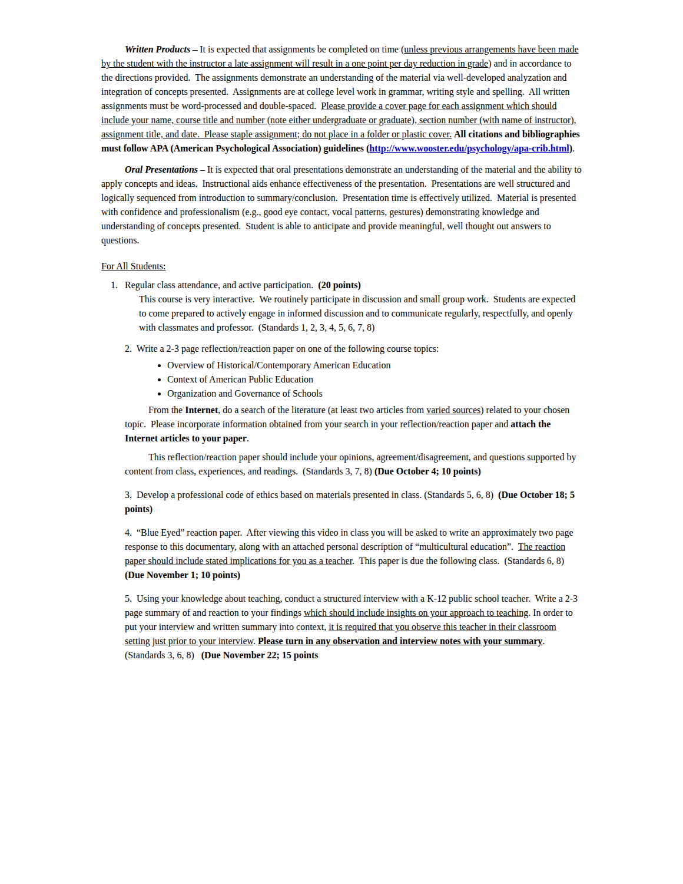Written Products – It is expected that assignments be completed on time (unless previous arrangements have been made by the student with the instructor a late assignment will result in a one point per day reduction in grade) and in accordance to the directions provided. The assignments demonstrate an understanding of the material via well-developed analyzation and integration of concepts presented. Assignments are at college level work in grammar, writing style and spelling. All written assignments must be word-processed and double-spaced. Please provide a cover page for each assignment which should include your name, course title and number (note either undergraduate or graduate), section number (with name of instructor), assignment title, and date. Please staple assignment; do not place in a folder or plastic cover. All citations and bibliographies must follow APA (American Psychological Association) guidelines (http://www.wooster.edu/psychology/apa-crib.html).
Oral Presentations – It is expected that oral presentations demonstrate an understanding of the material and the ability to apply concepts and ideas. Instructional aids enhance effectiveness of the presentation. Presentations are well structured and logically sequenced from introduction to summary/conclusion. Presentation time is effectively utilized. Material is presented with confidence and professionalism (e.g., good eye contact, vocal patterns, gestures) demonstrating knowledge and understanding of concepts presented. Student is able to anticipate and provide meaningful, well thought out answers to questions.
For All Students:
1. Regular class attendance, and active participation. (20 points)
This course is very interactive. We routinely participate in discussion and small group work. Students are expected to come prepared to actively engage in informed discussion and to communicate regularly, respectfully, and openly with classmates and professor. (Standards 1, 2, 3, 4, 5, 6, 7, 8)
2. Write a 2-3 page reflection/reaction paper on one of the following course topics:
Overview of Historical/Contemporary American Education
Context of American Public Education
Organization and Governance of Schools
From the Internet, do a search of the literature (at least two articles from varied sources) related to your chosen topic. Please incorporate information obtained from your search in your reflection/reaction paper and attach the Internet articles to your paper.
This reflection/reaction paper should include your opinions, agreement/disagreement, and questions supported by content from class, experiences, and readings. (Standards 3, 7, 8) (Due October 4; 10 points)
3. Develop a professional code of ethics based on materials presented in class. (Standards 5, 6, 8) (Due October 18; 5 points)
4. “Blue Eyed” reaction paper. After viewing this video in class you will be asked to write an approximately two page response to this documentary, along with an attached personal description of “multicultural education”. The reaction paper should include stated implications for you as a teacher. This paper is due the following class. (Standards 6, 8) (Due November 1; 10 points)
5. Using your knowledge about teaching, conduct a structured interview with a K-12 public school teacher. Write a 2-3 page summary of and reaction to your findings which should include insights on your approach to teaching. In order to put your interview and written summary into context, it is required that you observe this teacher in their classroom setting just prior to your interview. Please turn in any observation and interview notes with your summary. (Standards 3, 6, 8) (Due November 22; 15 points